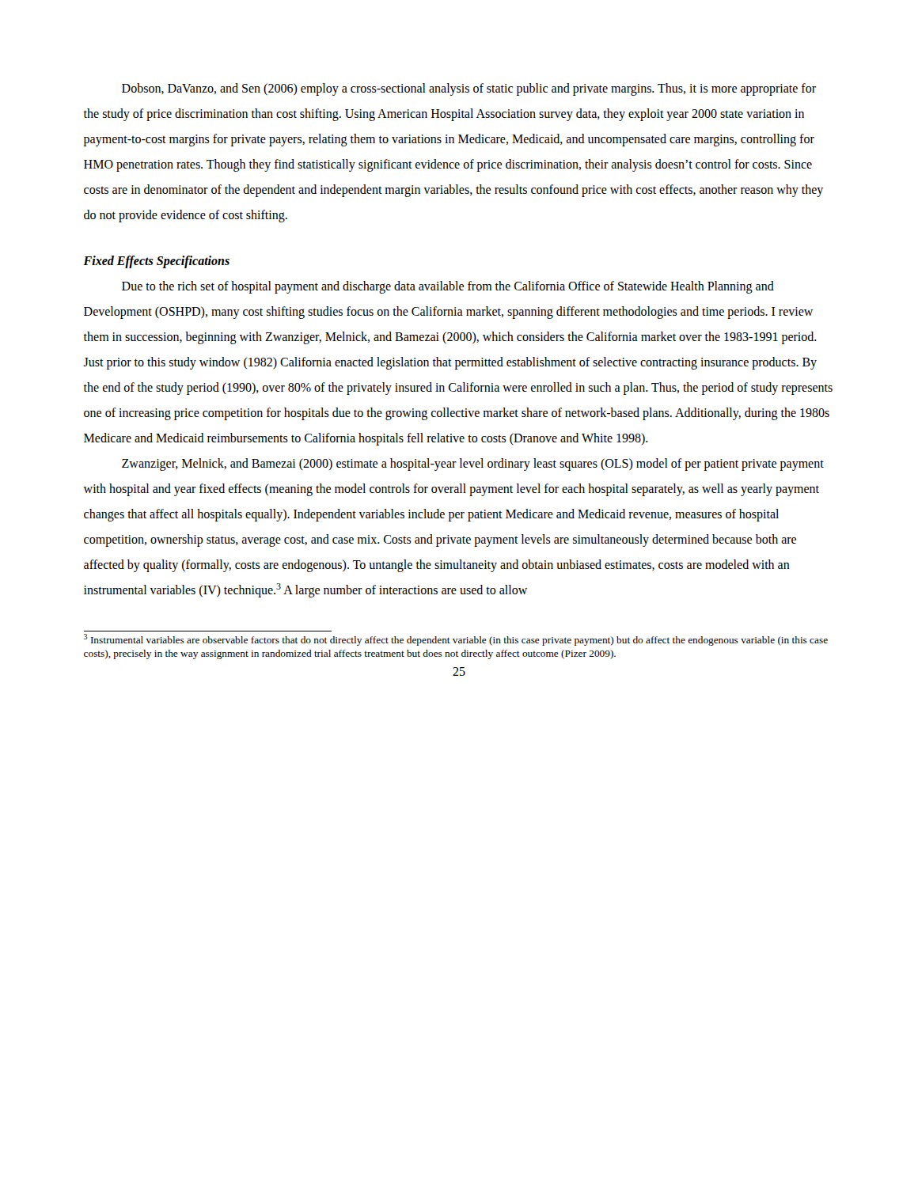Dobson, DaVanzo, and Sen (2006) employ a cross-sectional analysis of static public and private margins. Thus, it is more appropriate for the study of price discrimination than cost shifting. Using American Hospital Association survey data, they exploit year 2000 state variation in payment-to-cost margins for private payers, relating them to variations in Medicare, Medicaid, and uncompensated care margins, controlling for HMO penetration rates. Though they find statistically significant evidence of price discrimination, their analysis doesn’t control for costs. Since costs are in denominator of the dependent and independent margin variables, the results confound price with cost effects, another reason why they do not provide evidence of cost shifting.
Fixed Effects Specifications
Due to the rich set of hospital payment and discharge data available from the California Office of Statewide Health Planning and Development (OSHPD), many cost shifting studies focus on the California market, spanning different methodologies and time periods. I review them in succession, beginning with Zwanziger, Melnick, and Bamezai (2000), which considers the California market over the 1983-1991 period. Just prior to this study window (1982) California enacted legislation that permitted establishment of selective contracting insurance products. By the end of the study period (1990), over 80% of the privately insured in California were enrolled in such a plan. Thus, the period of study represents one of increasing price competition for hospitals due to the growing collective market share of network-based plans. Additionally, during the 1980s Medicare and Medicaid reimbursements to California hospitals fell relative to costs (Dranove and White 1998).
Zwanziger, Melnick, and Bamezai (2000) estimate a hospital-year level ordinary least squares (OLS) model of per patient private payment with hospital and year fixed effects (meaning the model controls for overall payment level for each hospital separately, as well as yearly payment changes that affect all hospitals equally). Independent variables include per patient Medicare and Medicaid revenue, measures of hospital competition, ownership status, average cost, and case mix. Costs and private payment levels are simultaneously determined because both are affected by quality (formally, costs are endogenous). To untangle the simultaneity and obtain unbiased estimates, costs are modeled with an instrumental variables (IV) technique.3 A large number of interactions are used to allow
3 Instrumental variables are observable factors that do not directly affect the dependent variable (in this case private payment) but do affect the endogenous variable (in this case costs), precisely in the way assignment in randomized trial affects treatment but does not directly affect outcome (Pizer 2009).
25